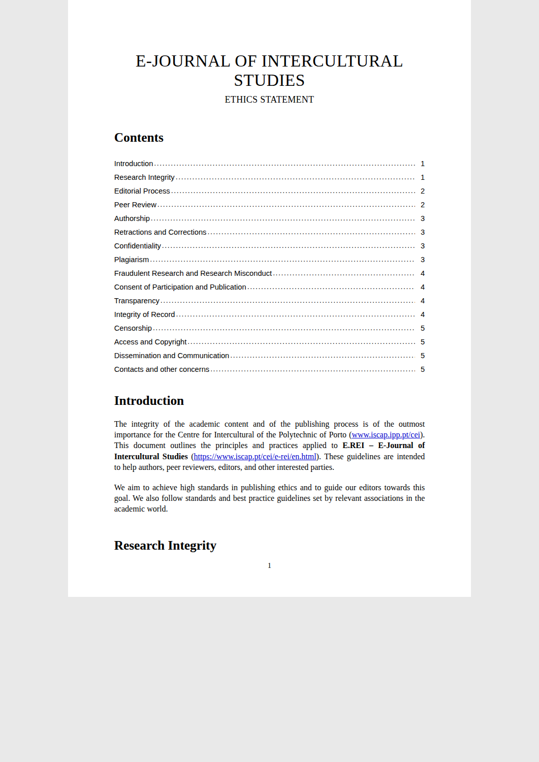E-JOURNAL OF INTERCULTURAL STUDIES
ETHICS STATEMENT
Contents
Introduction........................................................................................................................................... 1
Research Integrity.............................................................................................................................. 1
Editorial Process................................................................................................................................ 2
Peer Review..................................................................................................................................... 2
Authorship....................................................................................................................................... 3
Retractions and Corrections................................................................................................................. 3
Confidentiality.................................................................................................................................. 3
Plagiarism........................................................................................................................................ 3
Fraudulent Research and Research Misconduct.................................................................................. 4
Consent of Participation and Publication......................................................................................... 4
Transparency.................................................................................................................................... 4
Integrity of Record............................................................................................................................. 4
Censorship....................................................................................................................................... 5
Access and Copyright.......................................................................................................................... 5
Dissemination and Communication..................................................................................................... 5
Contacts and other concerns................................................................................................................ 5
Introduction
The integrity of the academic content and of the publishing process is of the outmost importance for the Centre for Intercultural of the Polytechnic of Porto (www.iscap.ipp.pt/cei). This document outlines the principles and practices applied to E.REI – E-Journal of Intercultural Studies (https://www.iscap.pt/cei/e-rei/en.html). These guidelines are intended to help authors, peer reviewers, editors, and other interested parties.
We aim to achieve high standards in publishing ethics and to guide our editors towards this goal. We also follow standards and best practice guidelines set by relevant associations in the academic world.
Research Integrity
1